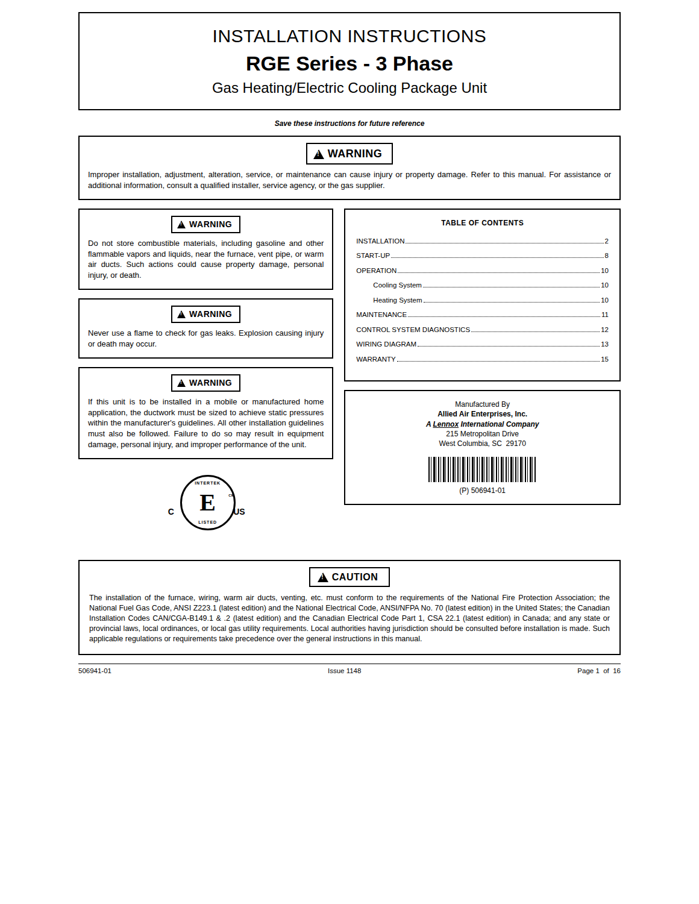INSTALLATION INSTRUCTIONS
RGE Series - 3 Phase
Gas Heating/Electric Cooling Package Unit
Save these instructions for future reference
WARNING
Improper installation, adjustment, alteration, service, or maintenance can cause injury or property damage. Refer to this manual. For assistance or additional information, consult a qualified installer, service agency, or the gas supplier.
WARNING
Do not store combustible materials, including gasoline and other flammable vapors and liquids, near the furnace, vent pipe, or warm air ducts. Such actions could cause property damage, personal injury, or death.
WARNING
Never use a flame to check for gas leaks. Explosion causing injury or death may occur.
WARNING
If this unit is to be installed in a mobile or manufactured home application, the ductwork must be sized to achieve static pressures within the manufacturer's guidelines. All other installation guidelines must also be followed. Failure to do so may result in equipment damage, personal injury, and improper performance of the unit.
INTERTEK
E
LISTED
C
CM
US
TABLE OF CONTENTS
INSTALLATION 2
START-UP 8
OPERATION 10
Cooling System 10
Heating System 10
MAINTENANCE 11
CONTROL SYSTEM DIAGNOSTICS 12
WIRING DIAGRAM 13
WARRANTY 15
Manufactured By
Allied Air Enterprises, Inc.
A Lennox International Company
215 Metropolitan Drive
West Columbia, SC 29170
(P) 506941-01
CAUTION
The installation of the furnace, wiring, warm air ducts, venting, etc. must conform to the requirements of the National Fire Protection Association; the National Fuel Gas Code, ANSI Z223.1 (latest edition) and the National Electrical Code, ANSI/NFPA No. 70 (latest edition) in the United States; the Canadian Installation Codes CAN/CGA-B149.1 & .2 (latest edition) and the Canadian Electrical Code Part 1, CSA 22.1 (latest edition) in Canada; and any state or provincial laws, local ordinances, or local gas utility requirements. Local authorities having jurisdiction should be consulted before installation is made. Such applicable regulations or requirements take precedence over the general instructions in this manual.
506941-01 Issue 1148 Page 1 of 16